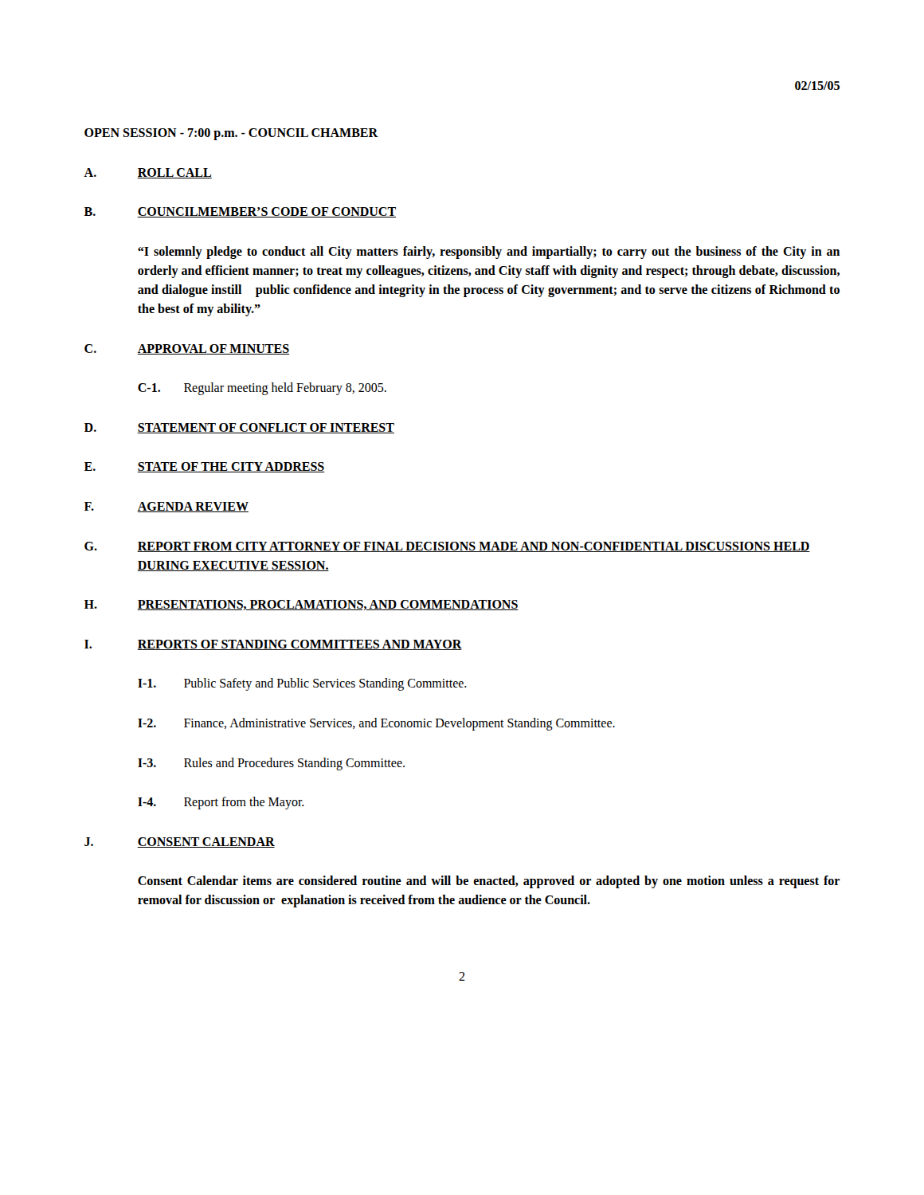02/15/05
OPEN SESSION - 7:00 p.m. - COUNCIL CHAMBER
A. ROLL CALL
B. COUNCILMEMBER’S CODE OF CONDUCT
“I solemnly pledge to conduct all City matters fairly, responsibly and impartially; to carry out the business of the City in an orderly and efficient manner; to treat my colleagues, citizens, and City staff with dignity and respect; through debate, discussion, and dialogue instill public confidence and integrity in the process of City government; and to serve the citizens of Richmond to the best of my ability.”
C. APPROVAL OF MINUTES
C-1. Regular meeting held February 8, 2005.
D. STATEMENT OF CONFLICT OF INTEREST
E. STATE OF THE CITY ADDRESS
F. AGENDA REVIEW
G. REPORT FROM CITY ATTORNEY OF FINAL DECISIONS MADE AND NON-CONFIDENTIAL DISCUSSIONS HELD DURING EXECUTIVE SESSION.
H. PRESENTATIONS, PROCLAMATIONS, AND COMMENDATIONS
I. REPORTS OF STANDING COMMITTEES AND MAYOR
I-1. Public Safety and Public Services Standing Committee.
I-2. Finance, Administrative Services, and Economic Development Standing Committee.
I-3. Rules and Procedures Standing Committee.
I-4. Report from the Mayor.
J. CONSENT CALENDAR
Consent Calendar items are considered routine and will be enacted, approved or adopted by one motion unless a request for removal for discussion or explanation is received from the audience or the Council.
2